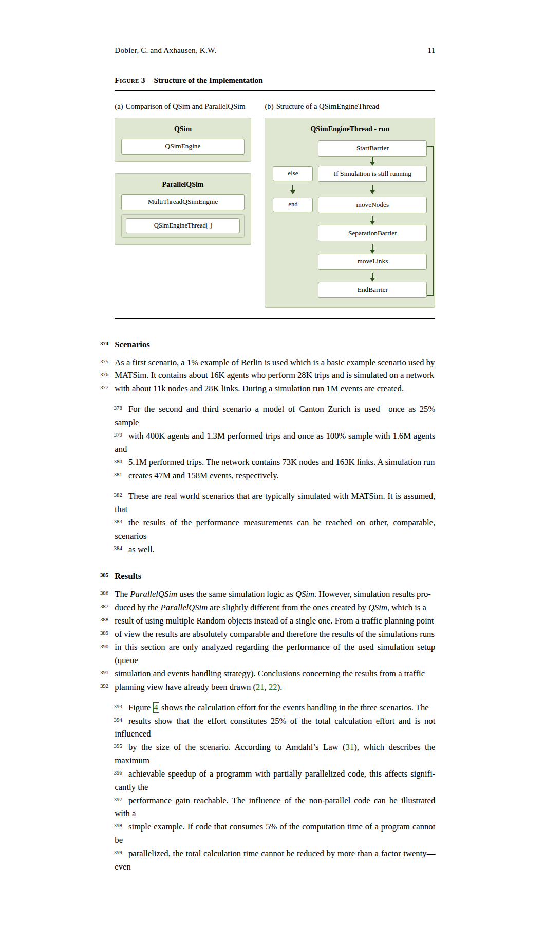Dobler, C. and Axhausen, K.W.
11
Figure 3 Structure of the Implementation
(a) Comparison of QSim and ParallelQSim
QSim
QSimEngine
ParallelQSim
MultiThreadQSimEngine
QSimEngineThread[ ]
(b) Structure of a QSimEngineThread
QSimEngineThread - run
StartBarrier
else
If Simulation is still running
end
moveNodes
SeparationBarrier
moveLinks
EndBarrier
Scenarios
As a first scenario, a 1% example of Berlin is used which is a basic example scenario used by MATSim. It contains about 16K agents who perform 28K trips and is simulated on a network with about 11k nodes and 28K links. During a simulation run 1M events are created.
For the second and third scenario a model of Canton Zurich is used—once as 25% sample with 400K agents and 1.3M performed trips and once as 100% sample with 1.6M agents and 5.1M performed trips. The network contains 73K nodes and 163K links. A simulation run creates 47M and 158M events, respectively.
These are real world scenarios that are typically simulated with MATSim. It is assumed, that the results of the performance measurements can be reached on other, comparable, scenarios as well.
Results
The ParallelQSim uses the same simulation logic as QSim. However, simulation results pro- duced by the ParallelQSim are slightly different from the ones created by QSim, which is a result of using multiple Random objects instead of a single one. From a traffic planning point of view the results are absolutely comparable and therefore the results of the simulations runs in this section are only analyzed regarding the performance of the used simulation setup (queue simulation and events handling strategy). Conclusions concerning the results from a traffic planning view have already been drawn (21, 22).
Figure 4 shows the calculation effort for the events handling in the three scenarios. The results show that the effort constitutes 25% of the total calculation effort and is not influenced by the size of the scenario. According to Amdahl’s Law (31), which describes the maximum achievable speedup of a programm with partially parallelized code, this affects significantly the performance gain reachable. The influence of the non-parallel code can be illustrated with a simple example. If code that consumes 5% of the computation time of a program cannot be parallelized, the total calculation time cannot be reduced by more than a factor twenty—even